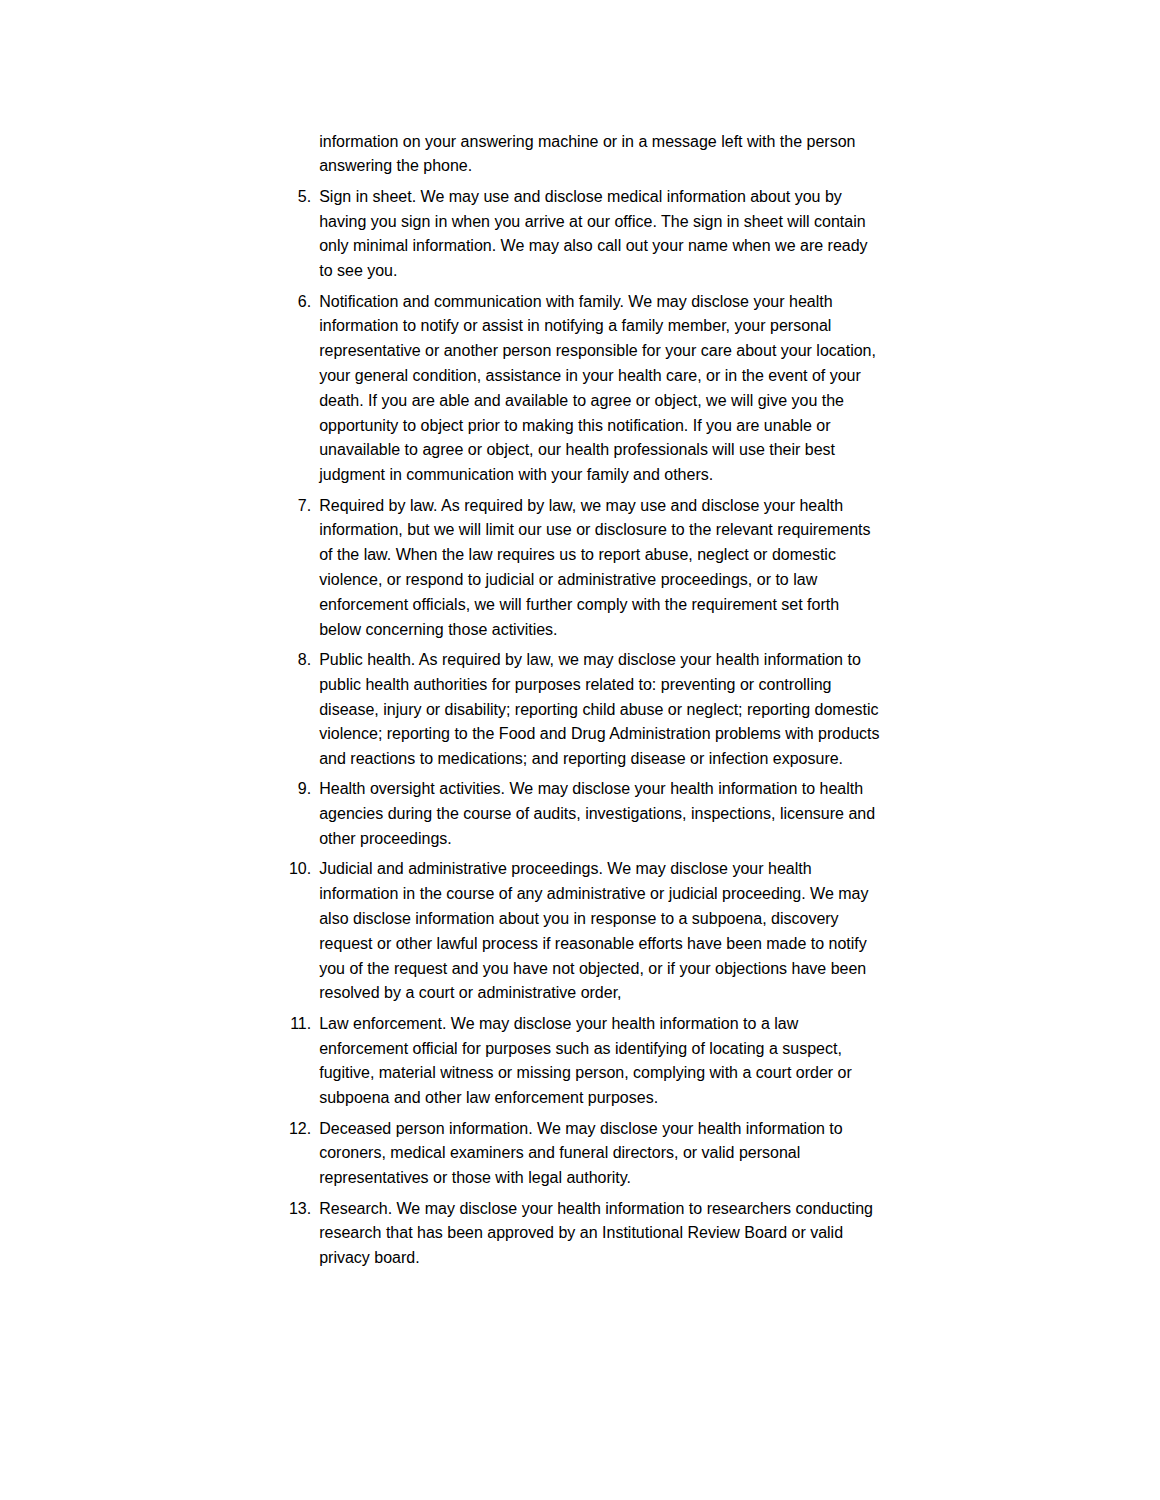information on your answering machine or in a message left with the person answering the phone.
5. Sign in sheet. We may use and disclose medical information about you by having you sign in when you arrive at our office. The sign in sheet will contain only minimal information. We may also call out your name when we are ready to see you.
6. Notification and communication with family. We may disclose your health information to notify or assist in notifying a family member, your personal representative or another person responsible for your care about your location, your general condition, assistance in your health care, or in the event of your death. If you are able and available to agree or object, we will give you the opportunity to object prior to making this notification. If you are unable or unavailable to agree or object, our health professionals will use their best judgment in communication with your family and others.
7. Required by law. As required by law, we may use and disclose your health information, but we will limit our use or disclosure to the relevant requirements of the law. When the law requires us to report abuse, neglect or domestic violence, or respond to judicial or administrative proceedings, or to law enforcement officials, we will further comply with the requirement set forth below concerning those activities.
8. Public health. As required by law, we may disclose your health information to public health authorities for purposes related to: preventing or controlling disease, injury or disability; reporting child abuse or neglect; reporting domestic violence; reporting to the Food and Drug Administration problems with products and reactions to medications; and reporting disease or infection exposure.
9. Health oversight activities. We may disclose your health information to health agencies during the course of audits, investigations, inspections, licensure and other proceedings.
10. Judicial and administrative proceedings. We may disclose your health information in the course of any administrative or judicial proceeding. We may also disclose information about you in response to a subpoena, discovery request or other lawful process if reasonable efforts have been made to notify you of the request and you have not objected, or if your objections have been resolved by a court or administrative order,
11. Law enforcement. We may disclose your health information to a law enforcement official for purposes such as identifying of locating a suspect, fugitive, material witness or missing person, complying with a court order or subpoena and other law enforcement purposes.
12. Deceased person information. We may disclose your health information to coroners, medical examiners and funeral directors, or valid personal representatives or those with legal authority.
13. Research. We may disclose your health information to researchers conducting research that has been approved by an Institutional Review Board or valid privacy board.